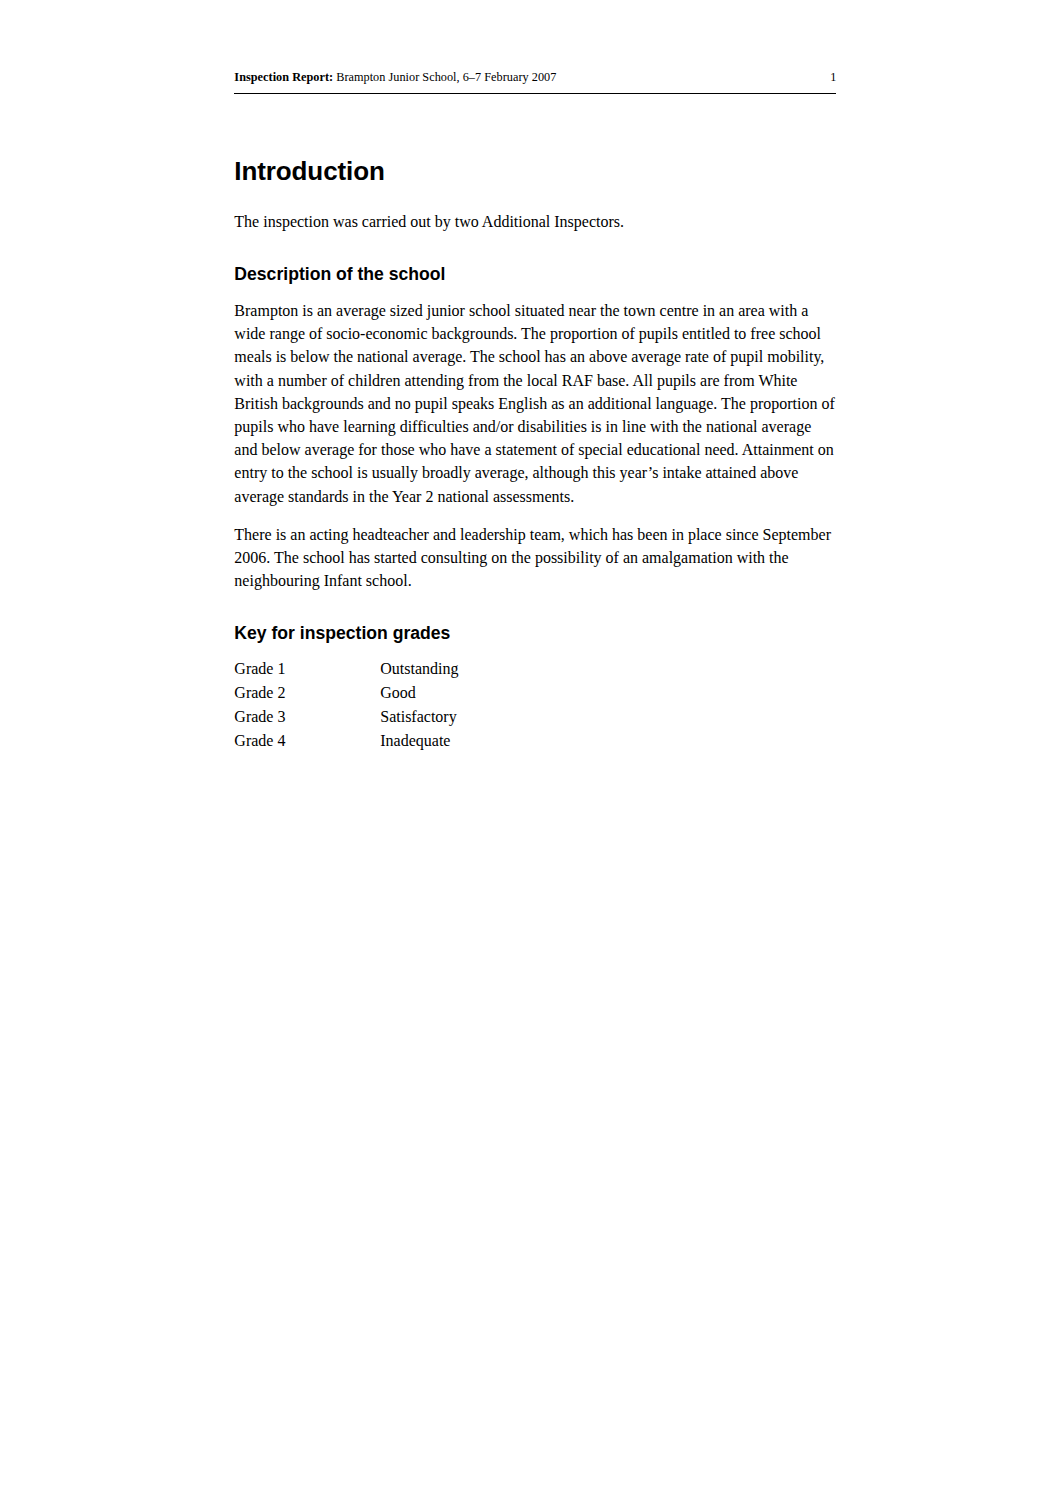Inspection Report: Brampton Junior School, 6–7 February 2007
1
Introduction
The inspection was carried out by two Additional Inspectors.
Description of the school
Brampton is an average sized junior school situated near the town centre in an area with a wide range of socio-economic backgrounds. The proportion of pupils entitled to free school meals is below the national average. The school has an above average rate of pupil mobility, with a number of children attending from the local RAF base. All pupils are from White British backgrounds and no pupil speaks English as an additional language. The proportion of pupils who have learning difficulties and/or disabilities is in line with the national average and below average for those who have a statement of special educational need. Attainment on entry to the school is usually broadly average, although this year’s intake attained above average standards in the Year 2 national assessments.
There is an acting headteacher and leadership team, which has been in place since September 2006. The school has started consulting on the possibility of an amalgamation with the neighbouring Infant school.
Key for inspection grades
| Grade 1 | Outstanding |
| Grade 2 | Good |
| Grade 3 | Satisfactory |
| Grade 4 | Inadequate |